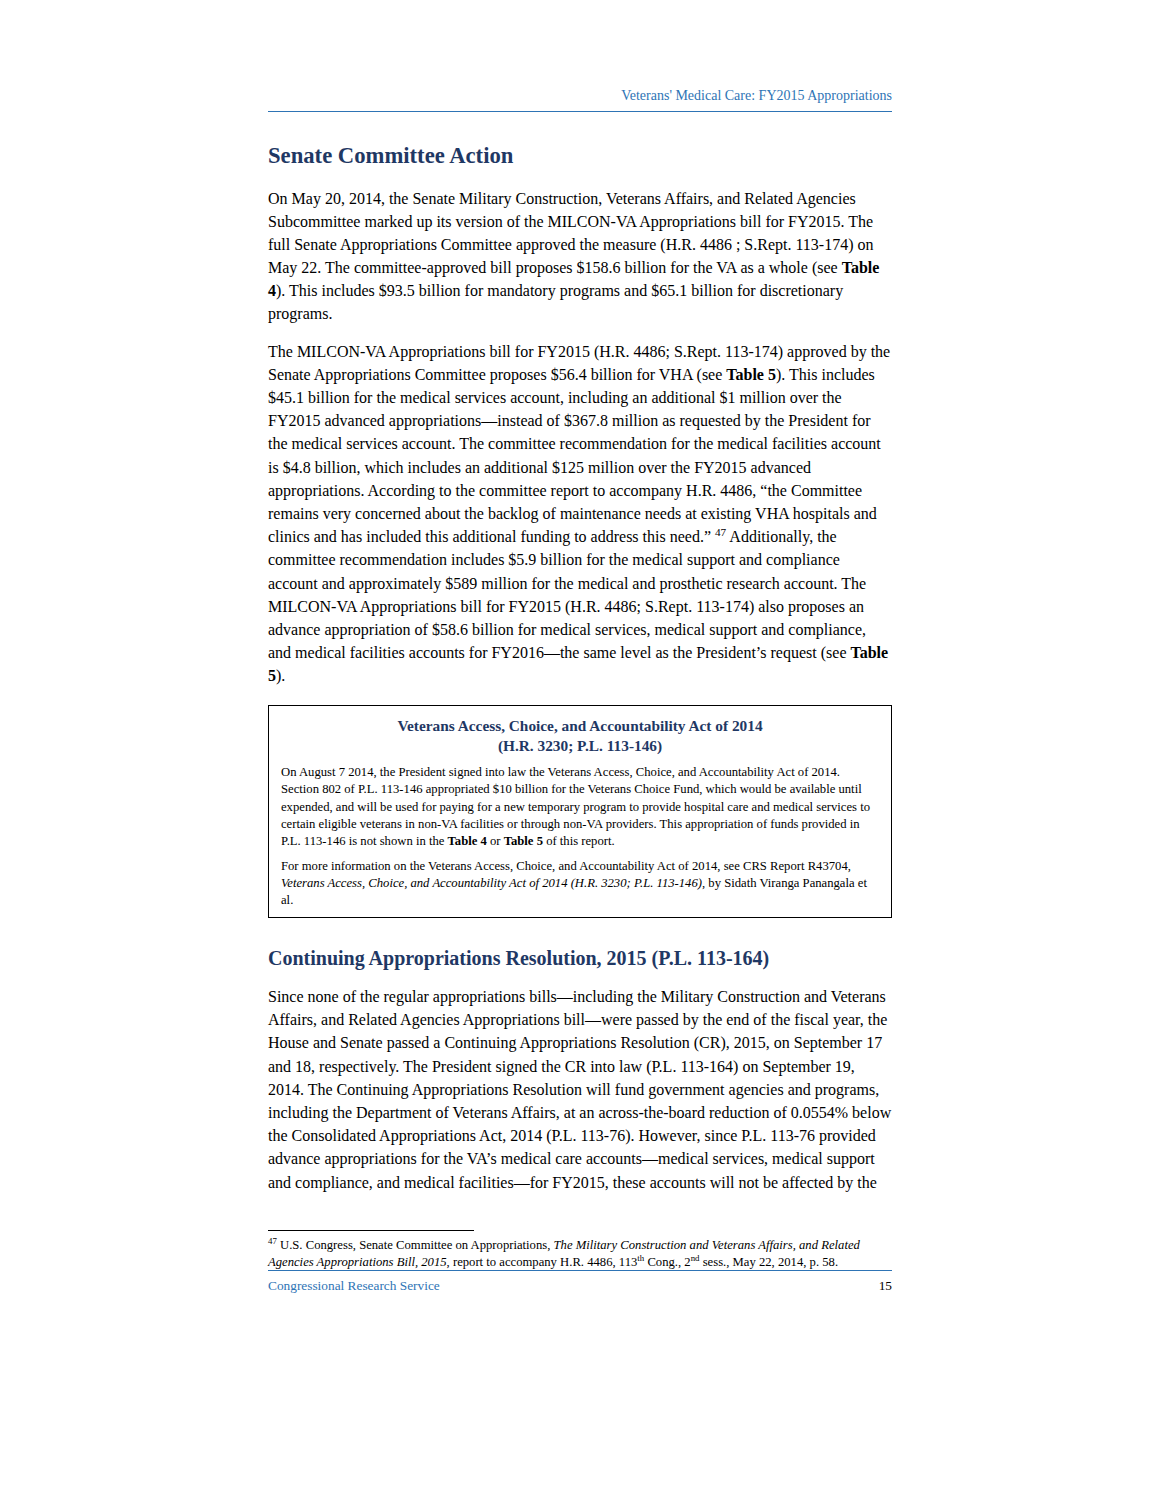Veterans' Medical Care: FY2015 Appropriations
Senate Committee Action
On May 20, 2014, the Senate Military Construction, Veterans Affairs, and Related Agencies Subcommittee marked up its version of the MILCON-VA Appropriations bill for FY2015. The full Senate Appropriations Committee approved the measure (H.R. 4486 ; S.Rept. 113-174) on May 22. The committee-approved bill proposes $158.6 billion for the VA as a whole (see Table 4). This includes $93.5 billion for mandatory programs and $65.1 billion for discretionary programs.
The MILCON-VA Appropriations bill for FY2015 (H.R. 4486; S.Rept. 113-174) approved by the Senate Appropriations Committee proposes $56.4 billion for VHA (see Table 5). This includes $45.1 billion for the medical services account, including an additional $1 million over the FY2015 advanced appropriations—instead of $367.8 million as requested by the President for the medical services account. The committee recommendation for the medical facilities account is $4.8 billion, which includes an additional $125 million over the FY2015 advanced appropriations. According to the committee report to accompany H.R. 4486, “the Committee remains very concerned about the backlog of maintenance needs at existing VHA hospitals and clinics and has included this additional funding to address this need.” 47 Additionally, the committee recommendation includes $5.9 billion for the medical support and compliance account and approximately $589 million for the medical and prosthetic research account. The MILCON-VA Appropriations bill for FY2015 (H.R. 4486; S.Rept. 113-174) also proposes an advance appropriation of $58.6 billion for medical services, medical support and compliance, and medical facilities accounts for FY2016—the same level as the President’s request (see Table 5).
Veterans Access, Choice, and Accountability Act of 2014
(H.R. 3230; P.L. 113-146)
On August 7 2014, the President signed into law the Veterans Access, Choice, and Accountability Act of 2014. Section 802 of P.L. 113-146 appropriated $10 billion for the Veterans Choice Fund, which would be available until expended, and will be used for paying for a new temporary program to provide hospital care and medical services to certain eligible veterans in non-VA facilities or through non-VA providers. This appropriation of funds provided in P.L. 113-146 is not shown in the Table 4 or Table 5 of this report.
For more information on the Veterans Access, Choice, and Accountability Act of 2014, see CRS Report R43704, Veterans Access, Choice, and Accountability Act of 2014 (H.R. 3230; P.L. 113-146), by Sidath Viranga Panangala et al.
Continuing Appropriations Resolution, 2015 (P.L. 113-164)
Since none of the regular appropriations bills—including the Military Construction and Veterans Affairs, and Related Agencies Appropriations bill—were passed by the end of the fiscal year, the House and Senate passed a Continuing Appropriations Resolution (CR), 2015, on September 17 and 18, respectively. The President signed the CR into law (P.L. 113-164) on September 19, 2014. The Continuing Appropriations Resolution will fund government agencies and programs, including the Department of Veterans Affairs, at an across-the-board reduction of 0.0554% below the Consolidated Appropriations Act, 2014 (P.L. 113-76). However, since P.L. 113-76 provided advance appropriations for the VA’s medical care accounts—medical services, medical support and compliance, and medical facilities—for FY2015, these accounts will not be affected by the
47 U.S. Congress, Senate Committee on Appropriations, The Military Construction and Veterans Affairs, and Related Agencies Appropriations Bill, 2015, report to accompany H.R. 4486, 113th Cong., 2nd sess., May 22, 2014, p. 58.
Congressional Research Service 15